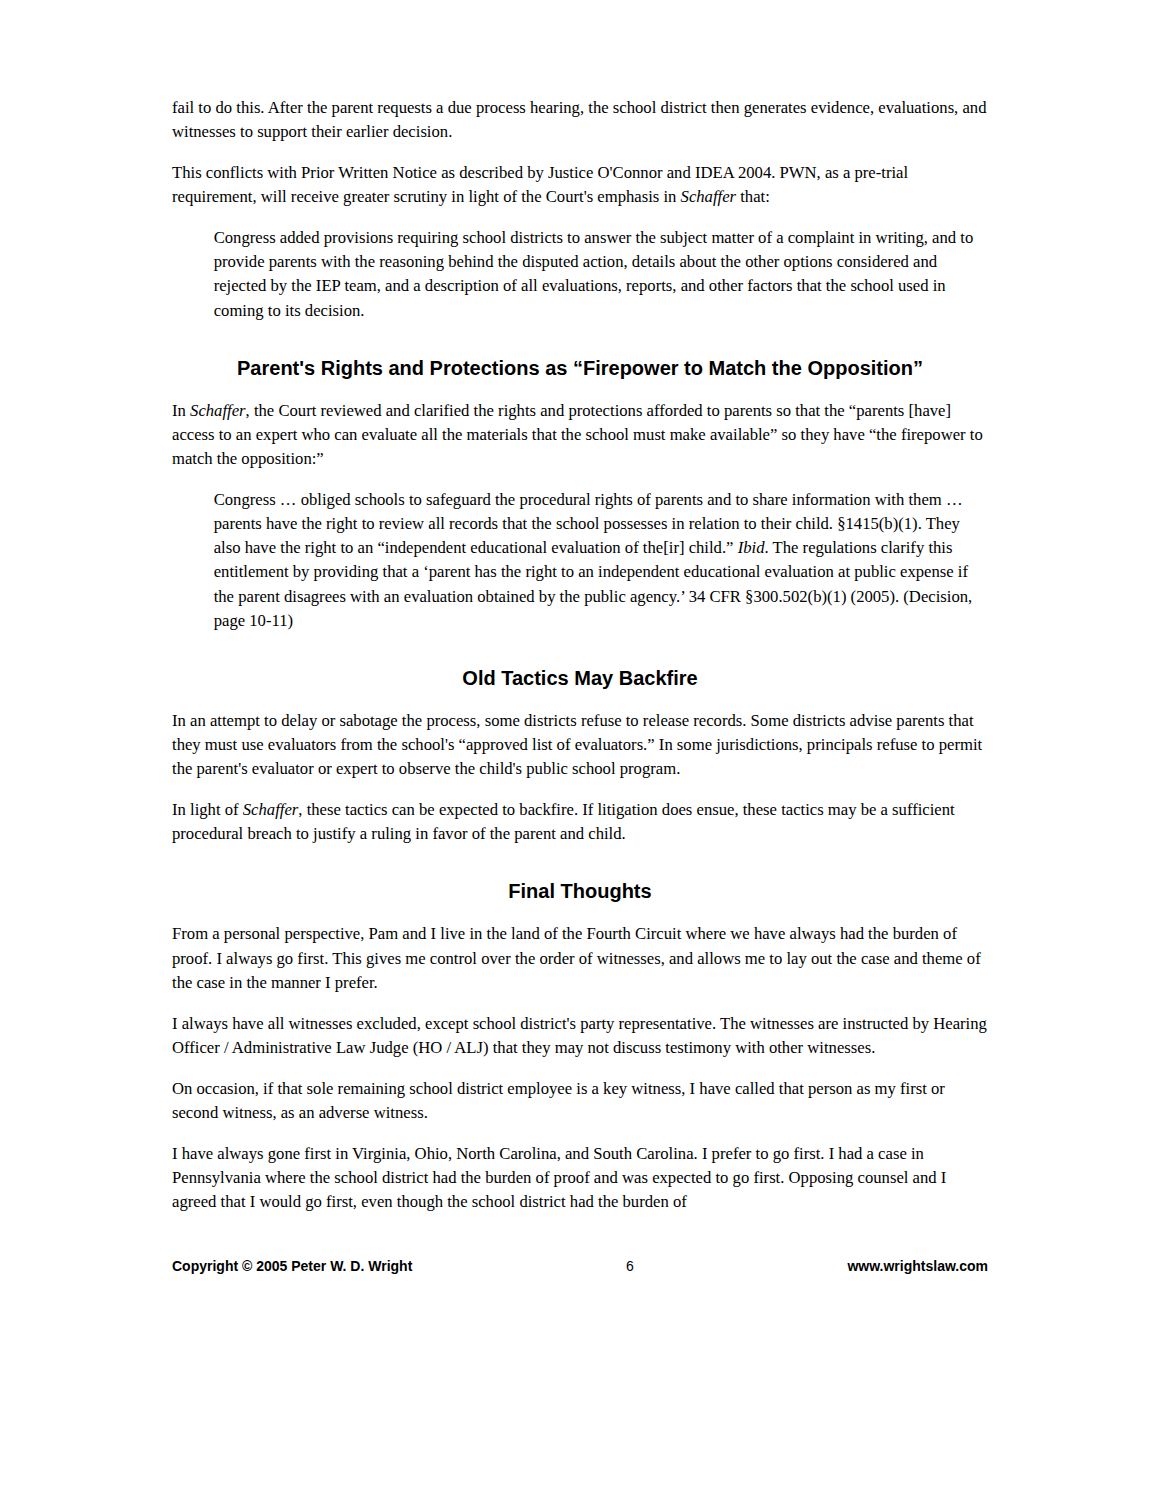fail to do this. After the parent requests a due process hearing, the school district then generates evidence, evaluations, and witnesses to support their earlier decision.
This conflicts with Prior Written Notice as described by Justice O'Connor and IDEA 2004. PWN, as a pre-trial requirement, will receive greater scrutiny in light of the Court's emphasis in Schaffer that:
Congress added provisions requiring school districts to answer the subject matter of a complaint in writing, and to provide parents with the reasoning behind the disputed action, details about the other options considered and rejected by the IEP team, and a description of all evaluations, reports, and other factors that the school used in coming to its decision.
Parent's Rights and Protections as “Firepower to Match the Opposition”
In Schaffer, the Court reviewed and clarified the rights and protections afforded to parents so that the “parents [have] access to an expert who can evaluate all the materials that the school must make available” so they have “the firepower to match the opposition:”
Congress … obliged schools to safeguard the procedural rights of parents and to share information with them … parents have the right to review all records that the school possesses in relation to their child. §1415(b)(1). They also have the right to an “independent educational evaluation of the[ir] child.” Ibid. The regulations clarify this entitlement by providing that a ‘parent has the right to an independent educational evaluation at public expense if the parent disagrees with an evaluation obtained by the public agency.’ 34 CFR §300.502(b)(1) (2005). (Decision, page 10-11)
Old Tactics May Backfire
In an attempt to delay or sabotage the process, some districts refuse to release records. Some districts advise parents that they must use evaluators from the school's “approved list of evaluators.” In some jurisdictions, principals refuse to permit the parent's evaluator or expert to observe the child's public school program.
In light of Schaffer, these tactics can be expected to backfire. If litigation does ensue, these tactics may be a sufficient procedural breach to justify a ruling in favor of the parent and child.
Final Thoughts
From a personal perspective, Pam and I live in the land of the Fourth Circuit where we have always had the burden of proof. I always go first. This gives me control over the order of witnesses, and allows me to lay out the case and theme of the case in the manner I prefer.
I always have all witnesses excluded, except school district's party representative. The witnesses are instructed by Hearing Officer / Administrative Law Judge (HO / ALJ) that they may not discuss testimony with other witnesses.
On occasion, if that sole remaining school district employee is a key witness, I have called that person as my first or second witness, as an adverse witness.
I have always gone first in Virginia, Ohio, North Carolina, and South Carolina. I prefer to go first. I had a case in Pennsylvania where the school district had the burden of proof and was expected to go first. Opposing counsel and I agreed that I would go first, even though the school district had the burden of
Copyright © 2005 Peter W. D. Wright 6 www.wrightslaw.com